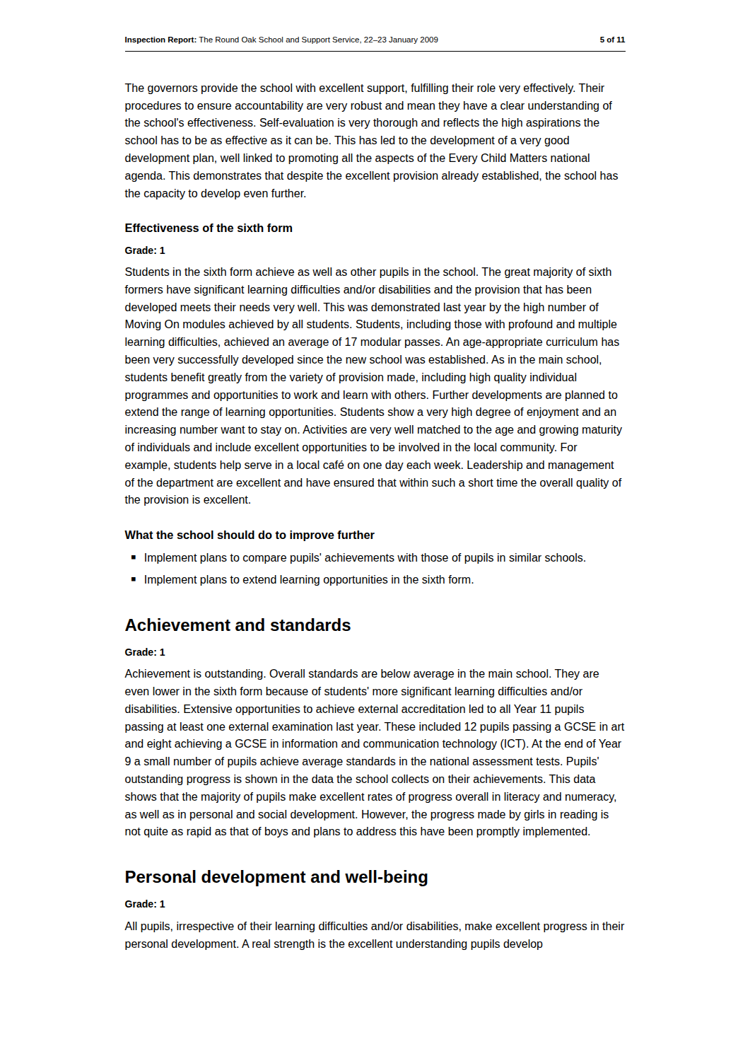Inspection Report: The Round Oak School and Support Service, 22–23 January 2009
5 of 11
The governors provide the school with excellent support, fulfilling their role very effectively. Their procedures to ensure accountability are very robust and mean they have a clear understanding of the school's effectiveness. Self-evaluation is very thorough and reflects the high aspirations the school has to be as effective as it can be. This has led to the development of a very good development plan, well linked to promoting all the aspects of the Every Child Matters national agenda. This demonstrates that despite the excellent provision already established, the school has the capacity to develop even further.
Effectiveness of the sixth form
Grade: 1
Students in the sixth form achieve as well as other pupils in the school. The great majority of sixth formers have significant learning difficulties and/or disabilities and the provision that has been developed meets their needs very well. This was demonstrated last year by the high number of Moving On modules achieved by all students. Students, including those with profound and multiple learning difficulties, achieved an average of 17 modular passes. An age-appropriate curriculum has been very successfully developed since the new school was established. As in the main school, students benefit greatly from the variety of provision made, including high quality individual programmes and opportunities to work and learn with others. Further developments are planned to extend the range of learning opportunities. Students show a very high degree of enjoyment and an increasing number want to stay on. Activities are very well matched to the age and growing maturity of individuals and include excellent opportunities to be involved in the local community. For example, students help serve in a local café on one day each week. Leadership and management of the department are excellent and have ensured that within such a short time the overall quality of the provision is excellent.
What the school should do to improve further
Implement plans to compare pupils' achievements with those of pupils in similar schools.
Implement plans to extend learning opportunities in the sixth form.
Achievement and standards
Grade: 1
Achievement is outstanding. Overall standards are below average in the main school. They are even lower in the sixth form because of students' more significant learning difficulties and/or disabilities. Extensive opportunities to achieve external accreditation led to all Year 11 pupils passing at least one external examination last year. These included 12 pupils passing a GCSE in art and eight achieving a GCSE in information and communication technology (ICT). At the end of Year 9 a small number of pupils achieve average standards in the national assessment tests. Pupils' outstanding progress is shown in the data the school collects on their achievements. This data shows that the majority of pupils make excellent rates of progress overall in literacy and numeracy, as well as in personal and social development. However, the progress made by girls in reading is not quite as rapid as that of boys and plans to address this have been promptly implemented.
Personal development and well-being
Grade: 1
All pupils, irrespective of their learning difficulties and/or disabilities, make excellent progress in their personal development. A real strength is the excellent understanding pupils develop